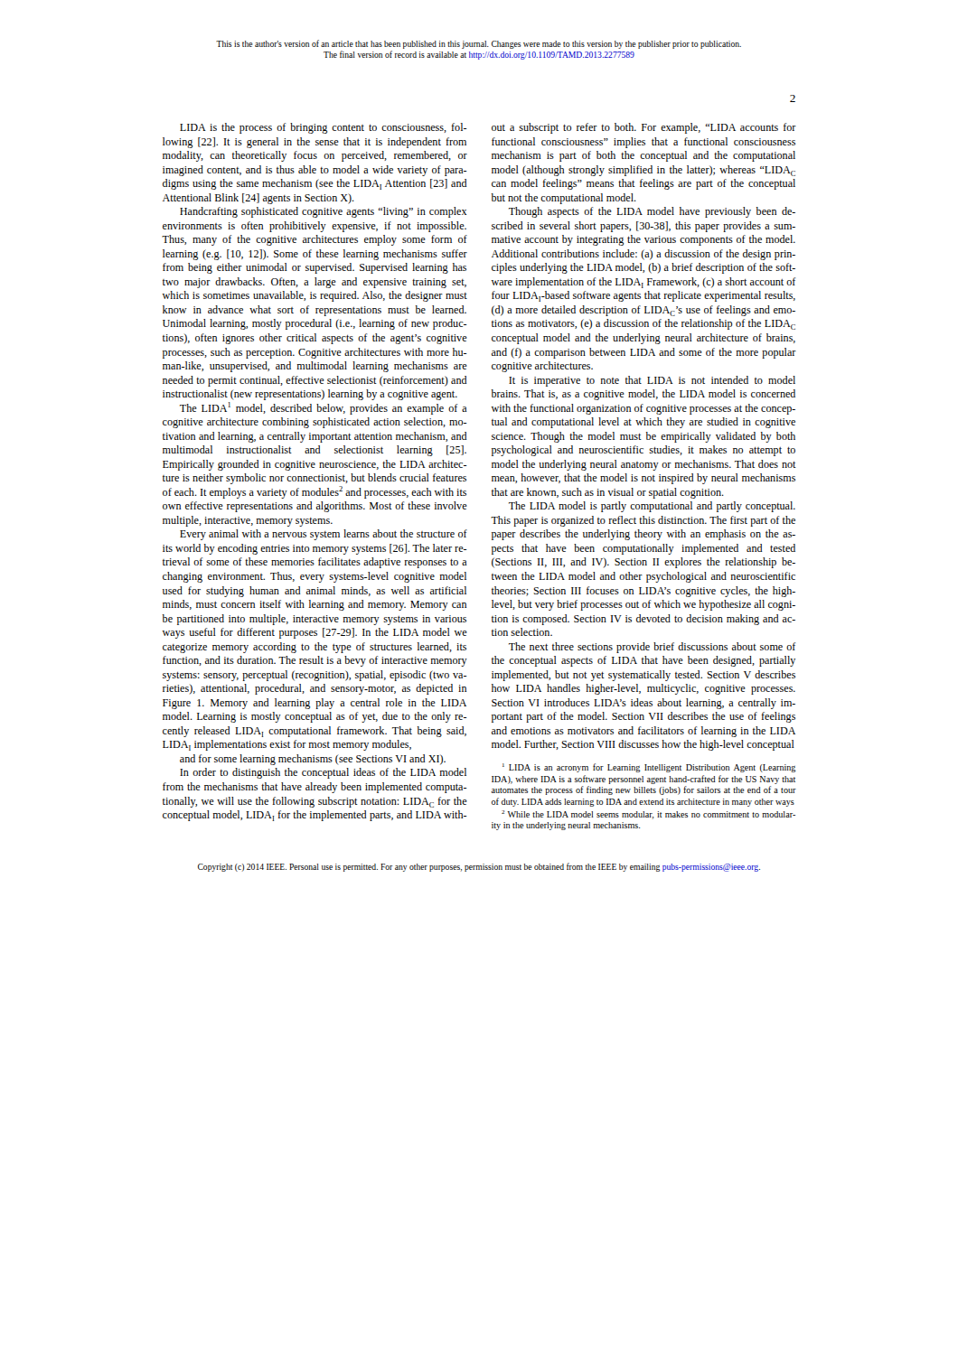This is the author's version of an article that has been published in this journal. Changes were made to this version by the publisher prior to publication.
The final version of record is available at http://dx.doi.org/10.1109/TAMD.2013.2277589
2
LIDA is the process of bringing content to consciousness, following [22]. It is general in the sense that it is independent from modality, can theoretically focus on perceived, remembered, or imagined content, and is thus able to model a wide variety of paradigms using the same mechanism (see the LIDAI Attention [23] and Attentional Blink [24] agents in Section X).
Handcrafting sophisticated cognitive agents “living” in complex environments is often prohibitively expensive, if not impossible. Thus, many of the cognitive architectures employ some form of learning (e.g. [10, 12]). Some of these learning mechanisms suffer from being either unimodal or supervised. Supervised learning has two major drawbacks. Often, a large and expensive training set, which is sometimes unavailable, is required. Also, the designer must know in advance what sort of representations must be learned. Unimodal learning, mostly procedural (i.e., learning of new productions), often ignores other critical aspects of the agent’s cognitive processes, such as perception. Cognitive architectures with more human-like, unsupervised, and multimodal learning mechanisms are needed to permit continual, effective selectionist (reinforcement) and instructionalist (new representations) learning by a cognitive agent.
The LIDA1 model, described below, provides an example of a cognitive architecture combining sophisticated action selection, motivation and learning, a centrally important attention mechanism, and multimodal instructionalist and selectionist learning [25]. Empirically grounded in cognitive neuroscience, the LIDA architecture is neither symbolic nor connectionist, but blends crucial features of each. It employs a variety of modules2 and processes, each with its own effective representations and algorithms. Most of these involve multiple, interactive, memory systems.
Every animal with a nervous system learns about the structure of its world by encoding entries into memory systems [26]. The later retrieval of some of these memories facilitates adaptive responses to a changing environment. Thus, every systems-level cognitive model used for studying human and animal minds, as well as artificial minds, must concern itself with learning and memory. Memory can be partitioned into multiple, interactive memory systems in various ways useful for different purposes [27-29]. In the LIDA model we categorize memory according to the type of structures learned, its function, and its duration. The result is a bevy of interactive memory systems: sensory, perceptual (recognition), spatial, episodic (two varieties), attentional, procedural, and sensory-motor, as depicted in Figure 1. Memory and learning play a central role in the LIDA model. Learning is mostly conceptual as of yet, due to the only recently released LIDAI computational framework. That being said, LIDAI implementations exist for most memory modules,
and for some learning mechanisms (see Sections VI and XI).
In order to distinguish the conceptual ideas of the LIDA model from the mechanisms that have already been implemented computationally, we will use the following subscript notation: LIDAC for the conceptual model, LIDAI for the implemented parts, and LIDA without a subscript to refer to both. For example, “LIDA accounts for functional consciousness” implies that a functional consciousness mechanism is part of both the conceptual and the computational model (although strongly simplified in the latter); whereas “LIDAC can model feelings” means that feelings are part of the conceptual but not the computational model.
Though aspects of the LIDA model have previously been described in several short papers, [30-38], this paper provides a summative account by integrating the various components of the model. Additional contributions include: (a) a discussion of the design principles underlying the LIDA model, (b) a brief description of the software implementation of the LIDAI Framework, (c) a short account of four LIDAI-based software agents that replicate experimental results, (d) a more detailed description of LIDAC’s use of feelings and emotions as motivators, (e) a discussion of the relationship of the LIDAC conceptual model and the underlying neural architecture of brains, and (f) a comparison between LIDA and some of the more popular cognitive architectures.
It is imperative to note that LIDA is not intended to model brains. That is, as a cognitive model, the LIDA model is concerned with the functional organization of cognitive processes at the conceptual and computational level at which they are studied in cognitive science. Though the model must be empirically validated by both psychological and neuroscientific studies, it makes no attempt to model the underlying neural anatomy or mechanisms. That does not mean, however, that the model is not inspired by neural mechanisms that are known, such as in visual or spatial cognition.
The LIDA model is partly computational and partly conceptual. This paper is organized to reflect this distinction. The first part of the paper describes the underlying theory with an emphasis on the aspects that have been computationally implemented and tested (Sections II, III, and IV). Section II explores the relationship between the LIDA model and other psychological and neuroscientific theories; Section III focuses on LIDA’s cognitive cycles, the high-level, but very brief processes out of which we hypothesize all cognition is composed. Section IV is devoted to decision making and action selection.
The next three sections provide brief discussions about some of the conceptual aspects of LIDA that have been designed, partially implemented, but not yet systematically tested. Section V describes how LIDA handles higher-level, multicyclic, cognitive processes. Section VI introduces LIDA’s ideas about learning, a centrally important part of the model. Section VII describes the use of feelings and emotions as motivators and facilitators of learning in the LIDA model. Further, Section VIII discusses how the high-level conceptual
1 LIDA is an acronym for Learning Intelligent Distribution Agent (Learning IDA), where IDA is a software personnel agent hand-crafted for the US Navy that automates the process of finding new billets (jobs) for sailors at the end of a tour of duty. LIDA adds learning to IDA and extend its architecture in many other ways
2 While the LIDA model seems modular, it makes no commitment to modularity in the underlying neural mechanisms.
Copyright (c) 2014 IEEE. Personal use is permitted. For any other purposes, permission must be obtained from the IEEE by emailing pubs-permissions@ieee.org.